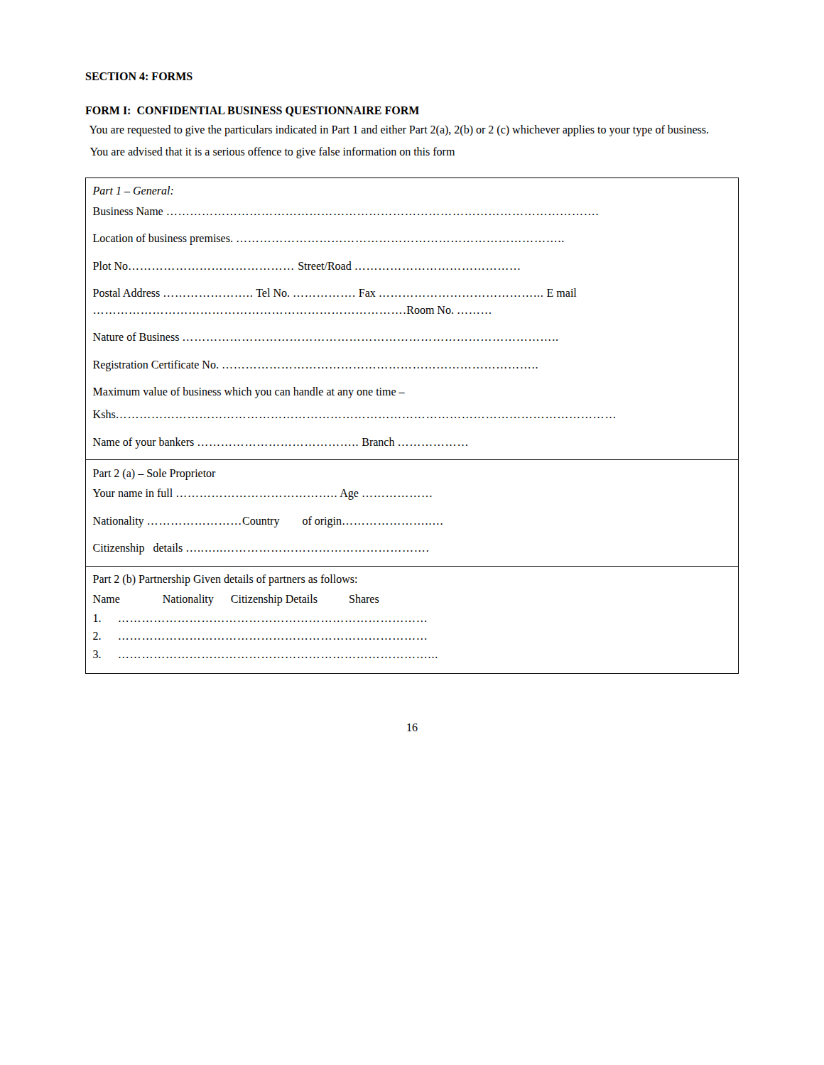SECTION 4: FORMS
FORM I: CONFIDENTIAL BUSINESS QUESTIONNAIRE FORM
You are requested to give the particulars indicated in Part 1 and either Part 2(a), 2(b) or 2 (c) whichever applies to your type of business.
You are advised that it is a serious offence to give false information on this form
| Part 1 – General: Business Name ………………………………………………………………………………………………. Location of business premises. ……………………………………………………………………….. Plot No …………………………………… Street/Road …………………………………… Postal Address ………………….. Tel No. ……………. Fax …………………………………... E mail ……………………………………………………………………. Room No. ……… Nature of Business ………………………………………………………………………………….. Registration Certificate No. …………………………………………………………………….. Maximum value of business which you can handle at any one time – Kshs ……………………………………………………………………………………………………………… Name of your bankers ………………………………….. Branch ……………… |
| Part 2 (a) – Sole Proprietor Your name in full ………………………………….. Age ……………… Nationality …………………… Country of origin …………………..… Citizenship details …..…..……………………………………………. |
| Part 2 (b) Partnership Given details of partners as follows: Name Nationality Citizenship Details Shares 1. …………………………………………………………………… 2. …………………………………………………………………… 3. ……………………………………………………………………... |
16